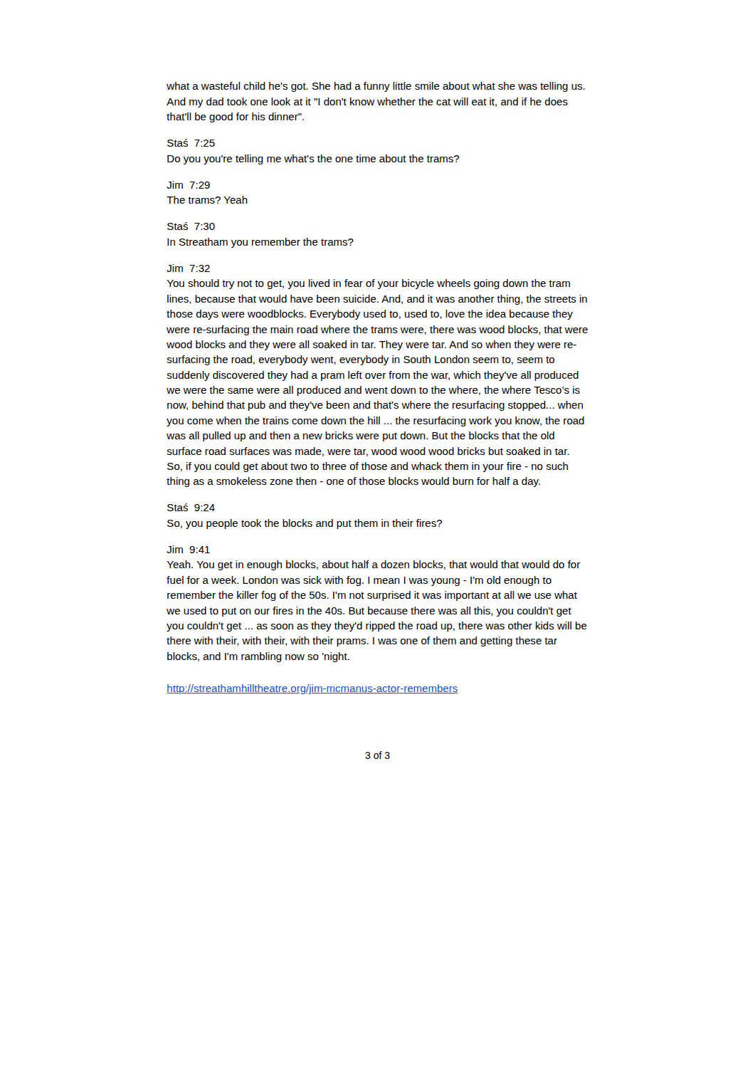what a wasteful child he's got. She had a funny little smile about what she was telling us. And my dad took one look at it "I don't know whether the cat will eat it, and if he does that'll be good for his dinner".
Staś 7:25
Do you you're telling me what's the one time about the trams?
Jim 7:29
The trams? Yeah
Staś 7:30
In Streatham you remember the trams?
Jim 7:32
You should try not to get, you lived in fear of your bicycle wheels going down the tram lines, because that would have been suicide. And, and it was another thing, the streets in those days were woodblocks. Everybody used to, used to, love the idea because they were re-surfacing the main road where the trams were, there was wood blocks, that were wood blocks and they were all soaked in tar. They were tar. And so when they were re-surfacing the road, everybody went, everybody in South London seem to, seem to suddenly discovered they had a pram left over from the war, which they've all produced we were the same were all produced and went down to the where, the where Tesco’s is now, behind that pub and they've been and that's where the resurfacing stopped... when you come when the trains come down the hill ... the resurfacing work you know, the road was all pulled up and then a new bricks were put down. But the blocks that the old surface road surfaces was made, were tar, wood wood wood bricks but soaked in tar. So, if you could get about two to three of those and whack them in your fire - no such thing as a smokeless zone then - one of those blocks would burn for half a day.
Staś 9:24
So, you people took the blocks and put them in their fires?
Jim 9:41
Yeah. You get in enough blocks, about half a dozen blocks, that would that would do for fuel for a week. London was sick with fog. I mean I was young - I'm old enough to remember the killer fog of the 50s. I'm not surprised it was important at all we use what we used to put on our fires in the 40s. But because there was all this, you couldn't get you couldn't get ... as soon as they they'd ripped the road up, there was other kids will be there with their, with their, with their prams. I was one of them and getting these tar blocks, and I'm rambling now so 'night.
http://streathamhilltheatre.org/jim-mcmanus-actor-remembers
3 of 3